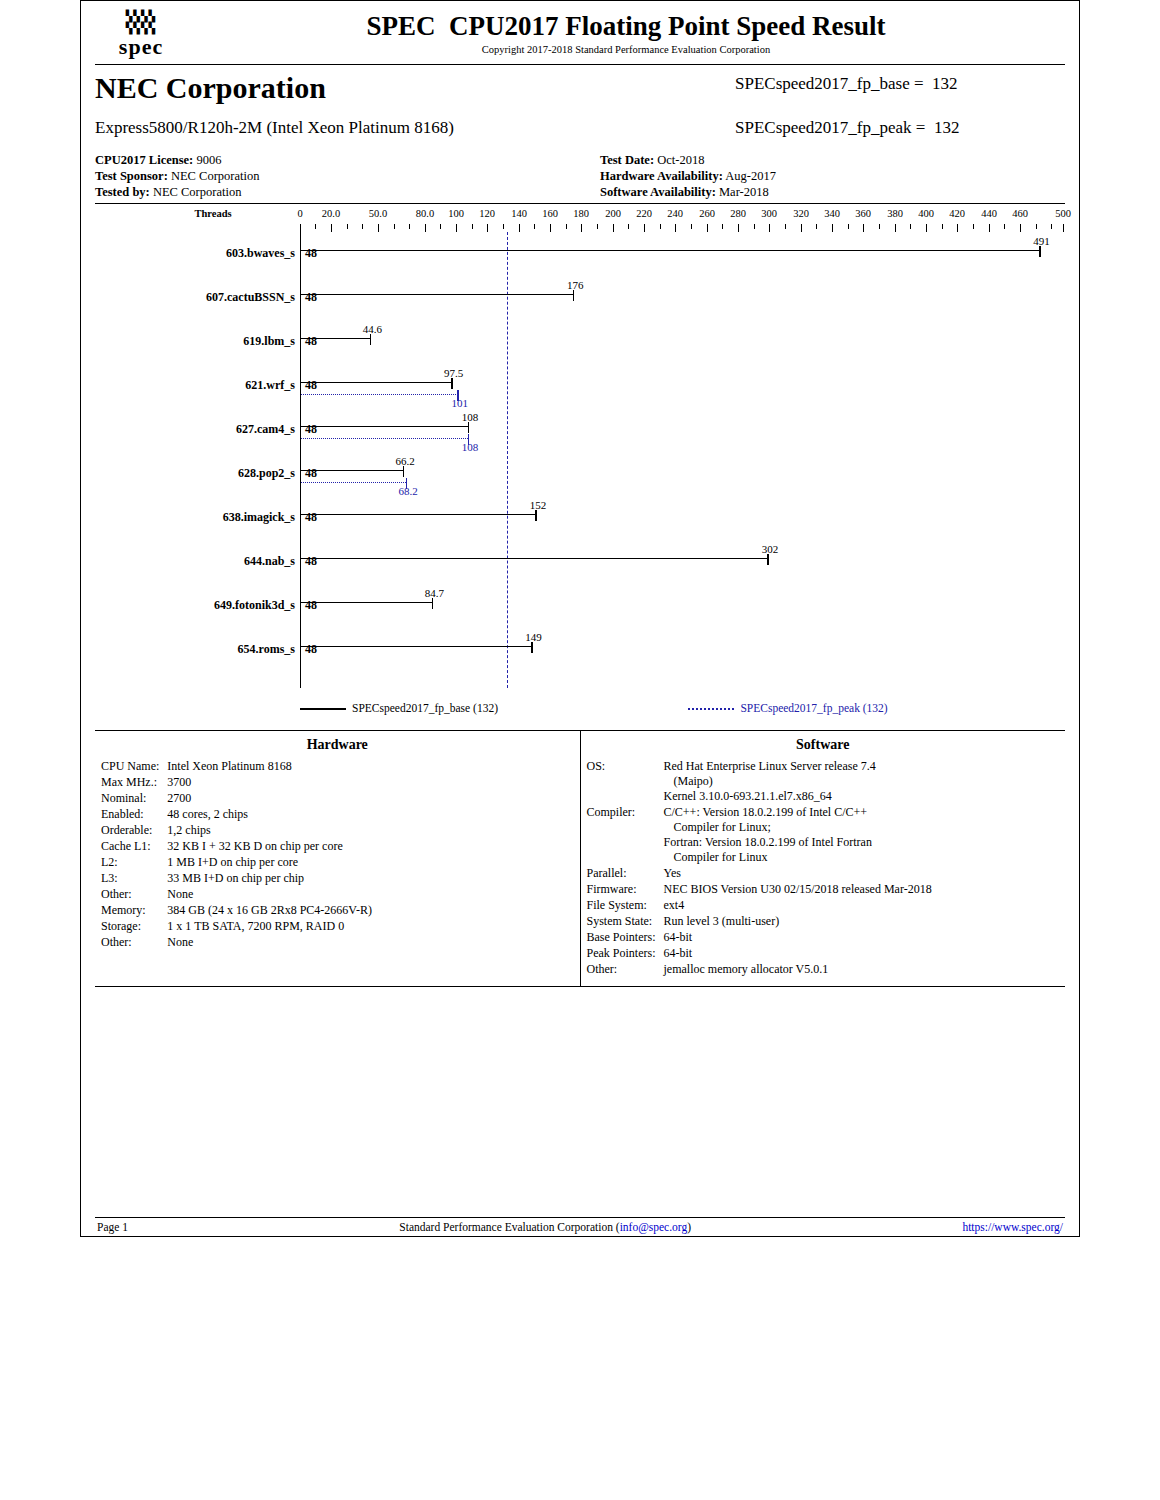▚▚▚▚
▚▚▚▚
spec
SPEC CPU2017 Floating Point Speed Result
Copyright 2017-2018 Standard Performance Evaluation Corporation
NEC Corporation
SPECspeed2017_fp_base = 132
Express5800/R120h-2M (Intel Xeon Platinum 8168)
SPECspeed2017_fp_peak = 132
CPU2017 License: 9006
Test Sponsor: NEC Corporation
Tested by: NEC Corporation
Test Date: Oct-2018
Hardware Availability: Aug-2017
Software Availability: Mar-2018
Threads 0 20.0 50.0 80.0 100 120 140 160 180 200 220 240 260 280 300 320 340 360 380 400 420 440 460 500
603.bwaves_s
48
491
607.cactuBSSN_s
48
176
619.lbm_s
48
44.6
621.wrf_s
48
97.5
101
627.cam4_s
48
108
108
628.pop2_s
48
66.2
68.2
638.imagick_s
48
152
644.nab_s
48
302
649.fotonik3d_s
48
84.7
654.roms_s
48
149
SPECspeed2017_fp_base (132) SPECspeed2017_fp_peak (132)
Hardware
| CPU Name: | Intel Xeon Platinum 8168 |
| Max MHz.: | 3700 |
| Nominal: | 2700 |
| Enabled: | 48 cores, 2 chips |
| Orderable: | 1,2 chips |
| Cache L1: | 32 KB I + 32 KB D on chip per core |
| L2: | 1 MB I+D on chip per core |
| L3: | 33 MB I+D on chip per chip |
| Other: | None |
| Memory: | 384 GB (24 x 16 GB 2Rx8 PC4-2666V-R) |
| Storage: | 1 x 1 TB SATA, 7200 RPM, RAID 0 |
| Other: | None |
Software
| OS: | Red Hat Enterprise Linux Server release 7.4 (Maipo) Kernel 3.10.0-693.21.1.el7.x86_64 |
| Compiler: | C/C++: Version 18.0.2.199 of Intel C/C++ Compiler for Linux; Fortran: Version 18.0.2.199 of Intel Fortran Compiler for Linux |
| Parallel: | Yes |
| Firmware: | NEC BIOS Version U30 02/15/2018 released Mar-2018 |
| File System: | ext4 |
| System State: | Run level 3 (multi-user) |
| Base Pointers: | 64-bit |
| Peak Pointers: | 64-bit |
| Other: | jemalloc memory allocator V5.0.1 |
Page 1
Standard Performance Evaluation Corporation (info@spec.org)
https://www.spec.org/